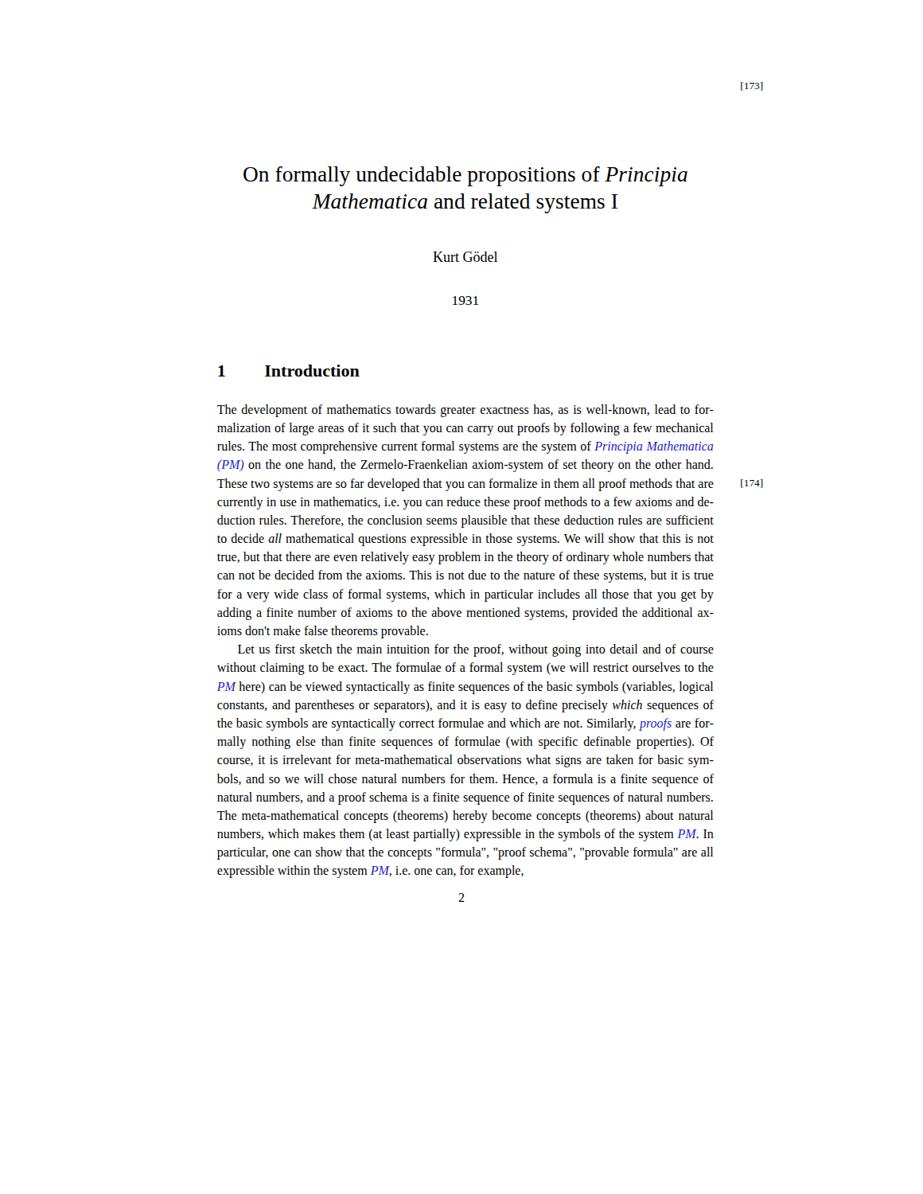[173]
[174]
On formally undecidable propositions of Principia Mathematica and related systems I
Kurt Gödel
1931
1 Introduction
The development of mathematics towards greater exactness has, as is well-known, lead to formalization of large areas of it such that you can carry out proofs by following a few mechanical rules. The most comprehensive current formal systems are the system of Principia Mathematica (PM) on the one hand, the Zermelo-Fraenkelian axiom-system of set theory on the other hand. These two systems are so far developed that you can formalize in them all proof methods that are currently in use in mathematics, i.e. you can reduce these proof methods to a few axioms and deduction rules. Therefore, the conclusion seems plausible that these deduction rules are sufficient to decide all mathematical questions expressible in those systems. We will show that this is not true, but that there are even relatively easy problem in the theory of ordinary whole numbers that can not be decided from the axioms. This is not due to the nature of these systems, but it is true for a very wide class of formal systems, which in particular includes all those that you get by adding a finite number of axioms to the above mentioned systems, provided the additional axioms don't make false theorems provable.
Let us first sketch the main intuition for the proof, without going into detail and of course without claiming to be exact. The formulae of a formal system (we will restrict ourselves to the PM here) can be viewed syntactically as finite sequences of the basic symbols (variables, logical constants, and parentheses or separators), and it is easy to define precisely which sequences of the basic symbols are syntactically correct formulae and which are not. Similarly, proofs are formally nothing else than finite sequences of formulae (with specific definable properties). Of course, it is irrelevant for meta-mathematical observations what signs are taken for basic symbols, and so we will chose natural numbers for them. Hence, a formula is a finite sequence of natural numbers, and a proof schema is a finite sequence of finite sequences of natural numbers. The meta-mathematical concepts (theorems) hereby become concepts (theorems) about natural numbers, which makes them (at least partially) expressible in the symbols of the system PM. In particular, one can show that the concepts "formula", "proof schema", "provable formula" are all expressible within the system PM, i.e. one can, for example,
2